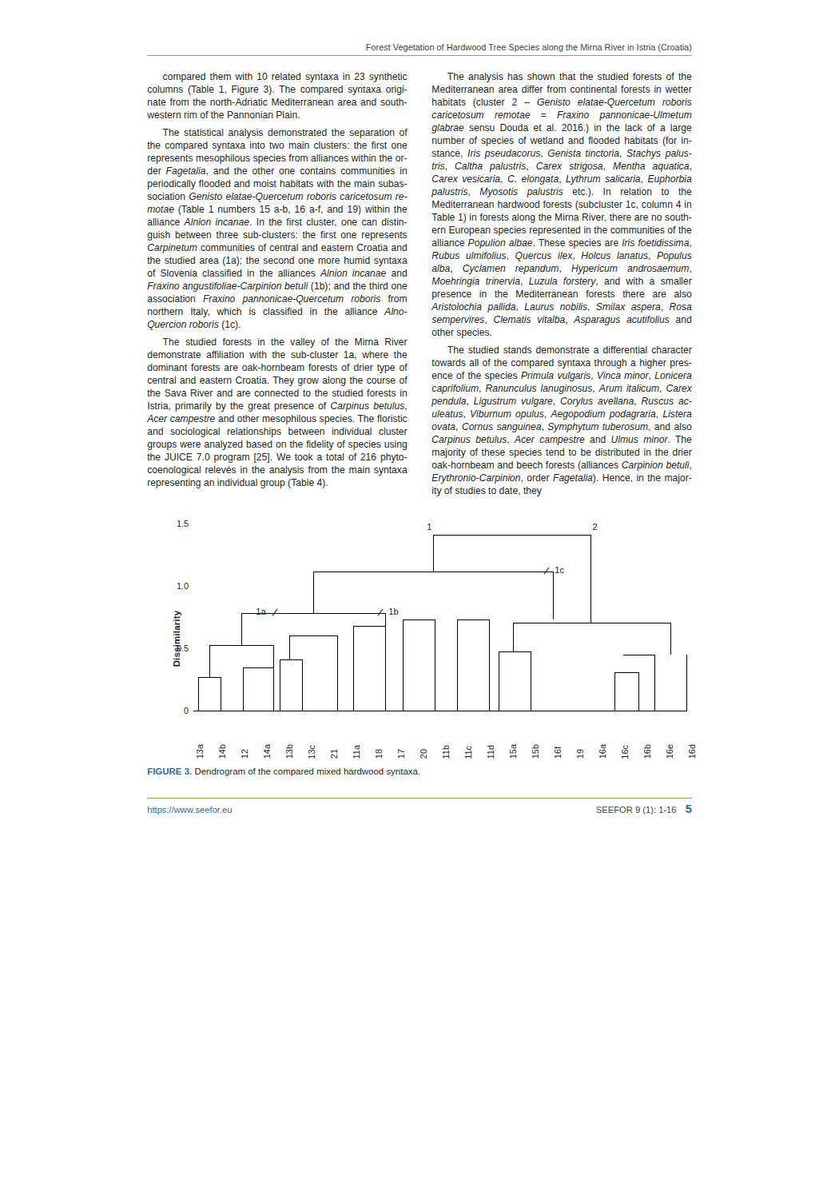Forest Vegetation of Hardwood Tree Species along the Mirna River in Istria (Croatia)
compared them with 10 related syntaxa in 23 synthetic columns (Table 1, Figure 3). The compared syntaxa originate from the north-Adriatic Mediterranean area and southwestern rim of the Pannonian Plain.
The statistical analysis demonstrated the separation of the compared syntaxa into two main clusters: the first one represents mesophilous species from alliances within the order Fagetalia, and the other one contains communities in periodically flooded and moist habitats with the main subassociation Genisto elatae-Quercetum roboris caricetosum remotae (Table 1 numbers 15 a-b, 16 a-f, and 19) within the alliance Alnion incanae. In the first cluster, one can distinguish between three sub-clusters: the first one represents Carpinetum communities of central and eastern Croatia and the studied area (1a); the second one more humid syntaxa of Slovenia classified in the alliances Alnion incanae and Fraxino angustifoliae-Carpinion betuli (1b); and the third one association Fraxino pannonicae-Quercetum roboris from northern Italy, which is classified in the alliance Alno-Quercion roboris (1c).
The studied forests in the valley of the Mirna River demonstrate affiliation with the sub-cluster 1a, where the dominant forests are oak-hornbeam forests of drier type of central and eastern Croatia. They grow along the course of the Sava River and are connected to the studied forests in Istria, primarily by the great presence of Carpinus betulus, Acer campestre and other mesophilous species. The floristic and sociological relationships between individual cluster groups were analyzed based on the fidelity of species using the JUICE 7.0 program [25]. We took a total of 216 phytocoenological relevés in the analysis from the main syntaxa representing an individual group (Table 4).
The analysis has shown that the studied forests of the Mediterranean area differ from continental forests in wetter habitats (cluster 2 – Genisto elatae-Quercetum roboris caricetosum remotae = Fraxino pannonicae-Ulmetum glabrae sensu Douda et al. 2016.) in the lack of a large number of species of wetland and flooded habitats (for instance, Iris pseudacorus, Genista tinctoria, Stachys palustris, Caltha palustris, Carex strigosa, Mentha aquatica, Carex vesicaria, C. elongata, Lythrum salicaria, Euphorbia palustris, Myosotis palustris etc.). In relation to the Mediterranean hardwood forests (subcluster 1c, column 4 in Table 1) in forests along the Mirna River, there are no southern European species represented in the communities of the alliance Populion albae. These species are Iris foetidissima, Rubus ulmifolius, Quercus ilex, Holcus lanatus, Populus alba, Cyclamen repandum, Hypericum androsaemum, Moehringia trinervia, Luzula forstery, and with a smaller presence in the Mediterranean forests there are also Aristolochia pallida, Laurus nobilis, Smilax aspera, Rosa sempervires, Clematis vitalba, Asparagus acutifolius and other species.
The studied stands demonstrate a differential character towards all of the compared syntaxa through a higher presence of the species Primula vulgaris, Vinca minor, Lonicera caprifolium, Ranunculus lanuginosus, Arum italicum, Carex pendula, Ligustrum vulgare, Corylus avellana, Ruscus aculeatus, Viburnum opulus, Aegopodium podagraria, Listera ovata, Cornus sanguinea, Symphytum tuberosum, and also Carpinus betulus, Acer campestre and Ulmus minor. The majority of these species tend to be distributed in the drier oak-hornbeam and beech forests (alliances Carpinion betuli, Erythronio-Carpinion, order Fagetalia). Hence, in the majority of studies to date, they
Dissimilarity
1.5
1.0
0.5
0
1
2
/
1c
/
1a
/
1b
13a
14b
12
14a
13b
13c
21
11a
18
17
20
11b
11c
11d
15a
15b
16f
19
16a
16c
16b
16e
16d
FIGURE 3. Dendrogram of the compared mixed hardwood syntaxa.
https://www.seefor.eu
SEEFOR 9 (1): 1-16 5